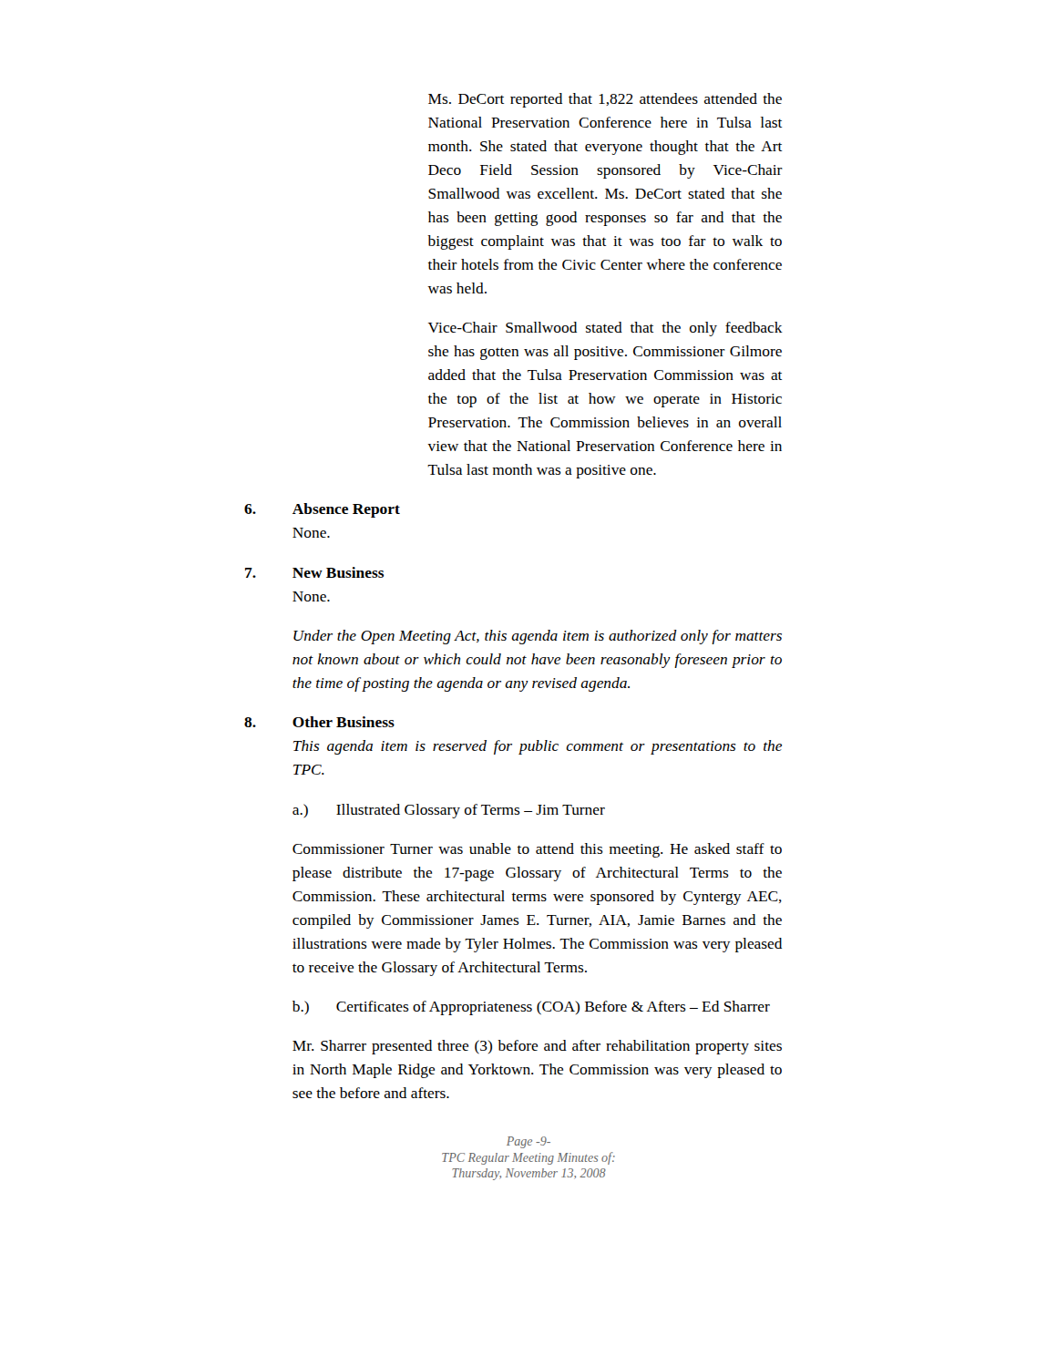Ms. DeCort reported that 1,822 attendees attended the National Preservation Conference here in Tulsa last month. She stated that everyone thought that the Art Deco Field Session sponsored by Vice-Chair Smallwood was excellent. Ms. DeCort stated that she has been getting good responses so far and that the biggest complaint was that it was too far to walk to their hotels from the Civic Center where the conference was held.
Vice-Chair Smallwood stated that the only feedback she has gotten was all positive. Commissioner Gilmore added that the Tulsa Preservation Commission was at the top of the list at how we operate in Historic Preservation. The Commission believes in an overall view that the National Preservation Conference here in Tulsa last month was a positive one.
6.
Absence Report
None.
7.
New Business
None.
Under the Open Meeting Act, this agenda item is authorized only for matters not known about or which could not have been reasonably foreseen prior to the time of posting the agenda or any revised agenda.
8.
Other Business
This agenda item is reserved for public comment or presentations to the TPC.
a.)
Illustrated Glossary of Terms – Jim Turner
Commissioner Turner was unable to attend this meeting. He asked staff to please distribute the 17-page Glossary of Architectural Terms to the Commission. These architectural terms were sponsored by Cyntergy AEC, compiled by Commissioner James E. Turner, AIA, Jamie Barnes and the illustrations were made by Tyler Holmes. The Commission was very pleased to receive the Glossary of Architectural Terms.
b.)
Certificates of Appropriateness (COA) Before & Afters – Ed Sharrer
Mr. Sharrer presented three (3) before and after rehabilitation property sites in North Maple Ridge and Yorktown. The Commission was very pleased to see the before and afters.
Page -9-
TPC Regular Meeting Minutes of:
Thursday, November 13, 2008